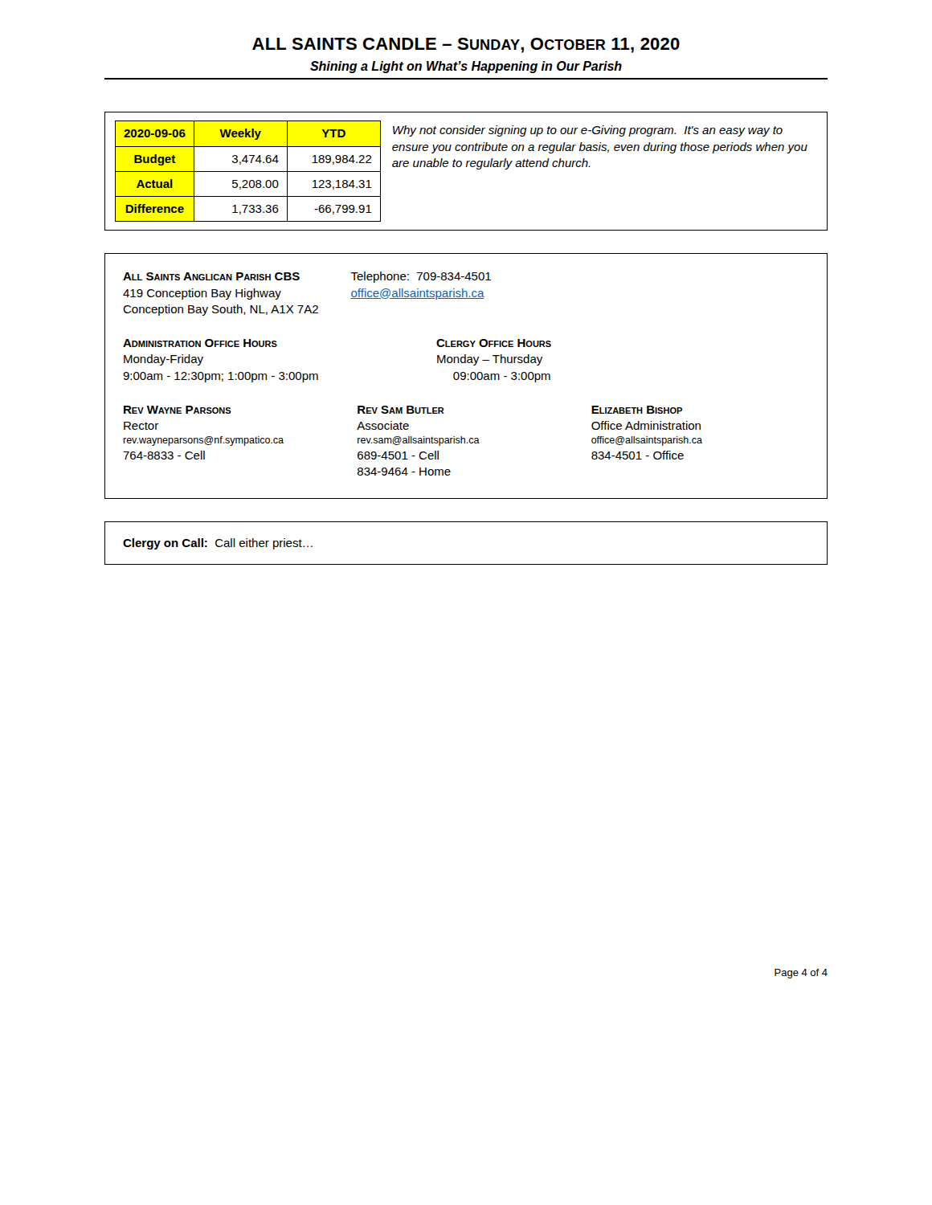ALL SAINTS CANDLE – SUNDAY, OCTOBER 11, 2020
Shining a Light on What’s Happening in Our Parish
| 2020-09-06 | Weekly | YTD |
| --- | --- | --- |
| Budget | 3,474.64 | 189,984.22 |
| Actual | 5,208.00 | 123,184.31 |
| Difference | 1,733.36 | -66,799.91 |
Why not consider signing up to our e-Giving program. It's an easy way to ensure you contribute on a regular basis, even during those periods when you are unable to regularly attend church.
All Saints Anglican Parish CBS
419 Conception Bay Highway
Conception Bay South, NL, A1X 7A2
Telephone: 709-834-4501
office@allsaintsparish.ca
Administration Office Hours
Monday-Friday
9:00am - 12:30pm; 1:00pm - 3:00pm
Clergy Office Hours
Monday – Thursday
09:00am - 3:00pm
Rev Wayne Parsons
Rector
rev.wayneparsons@nf.sympatico.ca
764-8833 - Cell
Rev Sam Butler
Associate
rev.sam@allsaintsparish.ca
689-4501 - Cell
834-9464 - Home
Elizabeth Bishop
Office Administration
office@allsaintsparish.ca
834-4501 - Office
Clergy on Call: Call either priest…
Page 4 of 4